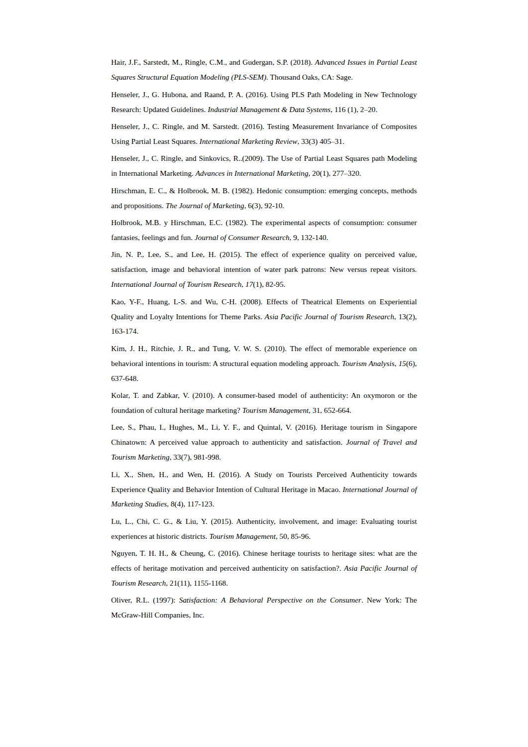Hair, J.F., Sarstedt, M., Ringle, C.M., and Gudergan, S.P. (2018). Advanced Issues in Partial Least Squares Structural Equation Modeling (PLS-SEM). Thousand Oaks, CA: Sage.
Henseler, J., G. Hubona, and Raand, P. A. (2016). Using PLS Path Modeling in New Technology Research: Updated Guidelines. Industrial Management & Data Systems, 116 (1), 2–20.
Henseler, J., C. Ringle, and M. Sarstedt. (2016). Testing Measurement Invariance of Composites Using Partial Least Squares. International Marketing Review, 33(3) 405–31.
Henseler, J., C. Ringle, and Sinkovics, R..(2009). The Use of Partial Least Squares path Modeling in International Marketing. Advances in International Marketing, 20(1), 277–320.
Hirschman, E. C., & Holbrook, M. B. (1982). Hedonic consumption: emerging concepts, methods and propositions. The Journal of Marketing, 6(3), 92-10.
Holbrook, M.B. y Hirschman, E.C. (1982). The experimental aspects of consumption: consumer fantasies, feelings and fun. Journal of Consumer Research, 9, 132-140.
Jin, N. P., Lee, S., and Lee, H. (2015). The effect of experience quality on perceived value, satisfaction, image and behavioral intention of water park patrons: New versus repeat visitors. International Journal of Tourism Research, 17(1), 82-95.
Kao, Y-F., Huang, L-S. and Wu, C-H. (2008). Effects of Theatrical Elements on Experiential Quality and Loyalty Intentions for Theme Parks. Asia Pacific Journal of Tourism Research, 13(2), 163-174.
Kim, J. H., Ritchie, J. R., and Tung, V. W. S. (2010). The effect of memorable experience on behavioral intentions in tourism: A structural equation modeling approach. Tourism Analysis, 15(6), 637-648.
Kolar, T. and Zabkar, V. (2010). A consumer-based model of authenticity: An oxymoron or the foundation of cultural heritage marketing? Tourism Management, 31, 652-664.
Lee, S., Phau, I., Hughes, M., Li, Y. F., and Quintal, V. (2016). Heritage tourism in Singapore Chinatown: A perceived value approach to authenticity and satisfaction. Journal of Travel and Tourism Marketing, 33(7), 981-998.
Li, X., Shen, H., and Wen, H. (2016). A Study on Tourists Perceived Authenticity towards Experience Quality and Behavior Intention of Cultural Heritage in Macao. International Journal of Marketing Studies, 8(4), 117-123.
Lu, L., Chi, C. G., & Liu, Y. (2015). Authenticity, involvement, and image: Evaluating tourist experiences at historic districts. Tourism Management, 50, 85-96.
Nguyen, T. H. H., & Cheung, C. (2016). Chinese heritage tourists to heritage sites: what are the effects of heritage motivation and perceived authenticity on satisfaction?. Asia Pacific Journal of Tourism Research, 21(11), 1155-1168.
Oliver, R.L. (1997): Satisfaction: A Behavioral Perspective on the Consumer. New York: The McGraw-Hill Companies, Inc.